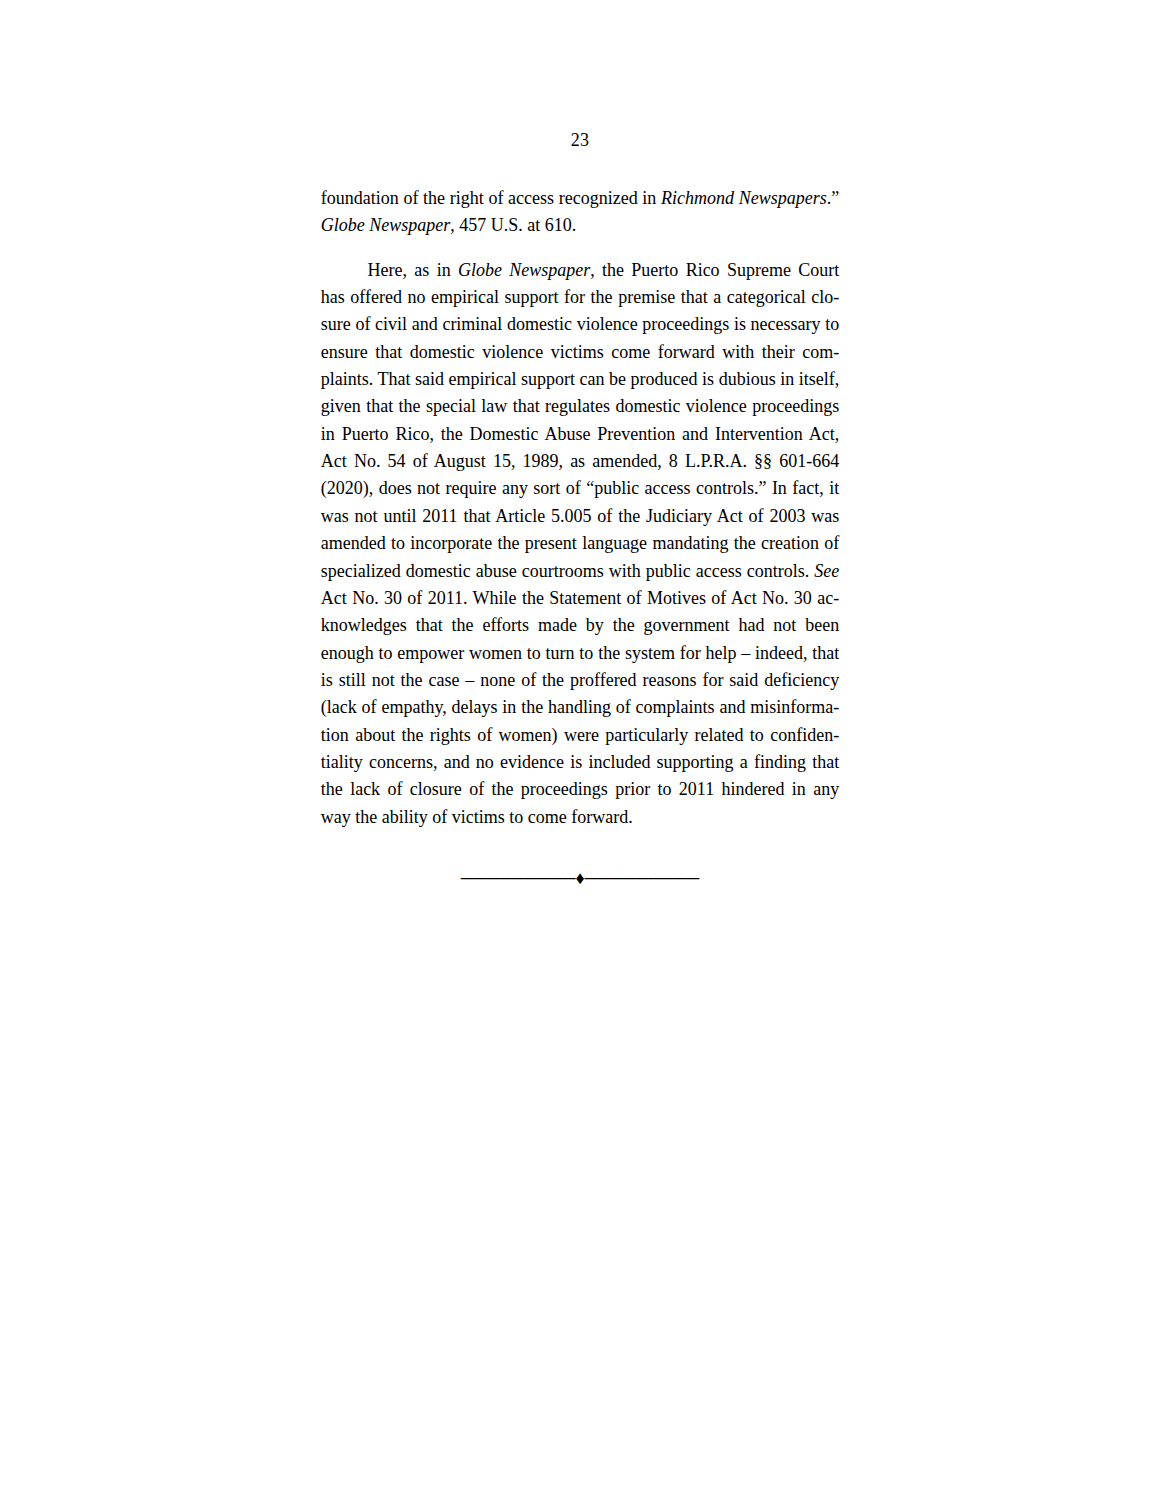23
foundation of the right of access recognized in Richmond Newspapers.” Globe Newspaper, 457 U.S. at 610.
Here, as in Globe Newspaper, the Puerto Rico Supreme Court has offered no empirical support for the premise that a categorical closure of civil and criminal domestic violence proceedings is necessary to ensure that domestic violence victims come forward with their complaints. That said empirical support can be produced is dubious in itself, given that the special law that regulates domestic violence proceedings in Puerto Rico, the Domestic Abuse Prevention and Intervention Act, Act No. 54 of August 15, 1989, as amended, 8 L.P.R.A. §§ 601-664 (2020), does not require any sort of “public access controls.” In fact, it was not until 2011 that Article 5.005 of the Judiciary Act of 2003 was amended to incorporate the present language mandating the creation of specialized domestic abuse courtrooms with public access controls. See Act No. 30 of 2011. While the Statement of Motives of Act No. 30 acknowledges that the efforts made by the government had not been enough to empower women to turn to the system for help – indeed, that is still not the case – none of the proffered reasons for said deficiency (lack of empathy, delays in the handling of complaints and misinformation about the rights of women) were particularly related to confidentiality concerns, and no evidence is included supporting a finding that the lack of closure of the proceedings prior to 2011 hindered in any way the ability of victims to come forward.
─────────♦─────────